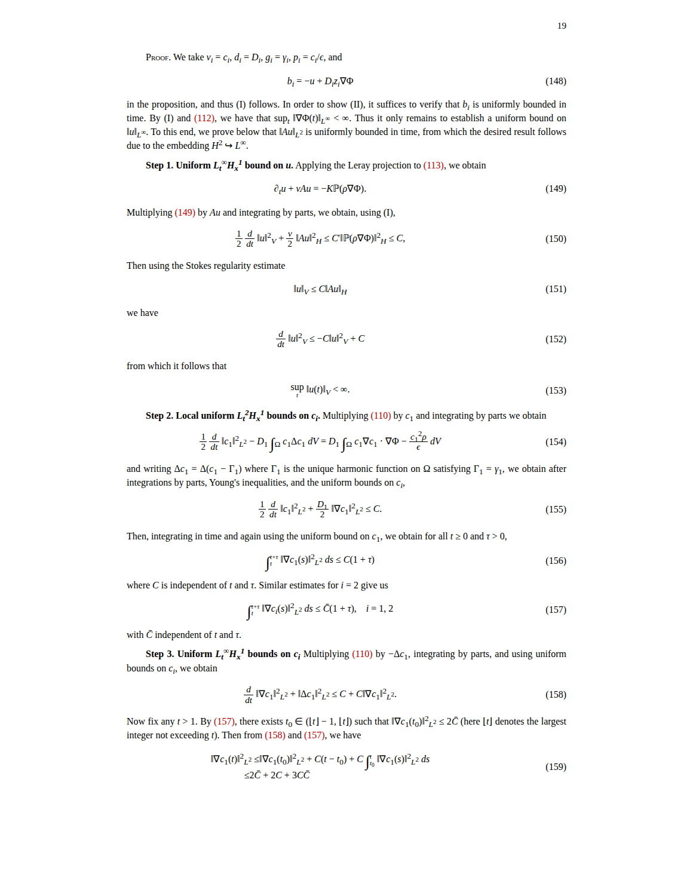19
Proof. We take vi = ci, di = Di, gi = γi, pi = ci/ϵ, and
bi = −u + Dizi∇Φ
(148)
in the proposition, and thus (I) follows. In order to show (II), it suffices to verify that bi is uniformly bounded in time. By (I) and (112), we have that supt ‖∇Φ(t)‖L∞ < ∞. Thus it only remains to establish a uniform bound on ‖u‖L∞. To this end, we prove below that ‖Au‖L2 is uniformly bounded in time, from which the desired result follows due to the embedding H2 ↪ L∞.
Step 1. Uniform Lt∞Hx1 bound on u. Applying the Leray projection to (113), we obtain
∂tu + νAu = −Kℙ(ρ∇Φ).
(149)
Multiplying (149) by Au and integrating by parts, we obtain, using (I),
12 ddt ‖u‖2V + ν 2 ‖Au‖2H ≤ C′‖ℙ(ρ∇Φ)‖2H ≤ C,
(150)
Then using the Stokes regularity estimate
‖u‖V ≤ C‖Au‖H
(151)
we have
ddt ‖u‖2V ≤ −C‖u‖2V + C
(152)
from which it follows that
sup t ‖u(t)‖V < ∞.
(153)
Step 2. Local uniform Lt2Hx1 bounds on ci. Multiplying (110) by c1 and integrating by parts we obtain
12 ddt ‖c1‖2L2 − D1 ∫Ω c1Δc1 dV = D1 ∫Ω c1∇c1 · ∇Φ − c12ρ ϵ dV
(154)
and writing Δc1 = Δ(c1 − Γ1) where Γ1 is the unique harmonic function on Ω satisfying Γ1 = γ1, we obtain after integrations by parts, Young's inequalities, and the uniform bounds on ci,
12 ddt ‖c1‖2L2 + D12 ‖∇c1‖2L2 ≤ C.
(155)
Then, integrating in time and again using the uniform bound on c1, we obtain for all t ≥ 0 and τ > 0,
∫t+τ t ‖∇c1(s)‖2L2 ds ≤ C(1 + τ)
(156)
where C is independent of t and τ. Similar estimates for i = 2 give us
∫t+τ t ‖∇ci(s)‖2L2 ds ≤ C̄(1 + τ), i = 1, 2
(157)
with C̄ independent of t and τ.
Step 3. Uniform Lt∞Hx1 bounds on ci Multiplying (110) by −Δc1, integrating by parts, and using uniform bounds on ci, we obtain
ddt ‖∇c1‖2L2 + ‖Δc1‖2L2 ≤ C + C‖∇c1‖2L2.
(158)
Now fix any t > 1. By (157), there exists t0 ∈ (⌊t⌋ − 1, ⌊t⌋) such that ‖∇c1(t0)‖2L2 ≤ 2C̄ (here ⌊t⌋ denotes the largest integer not exceeding t). Then from (158) and (157), we have
‖∇c1(t)‖2L2 ≤‖∇c1(t0)‖2L2 + C(t − t0) + C ∫tt0 ‖∇c1(s)‖2L2 ds
≤2C̄ + 2C + 3CC̄
(159)